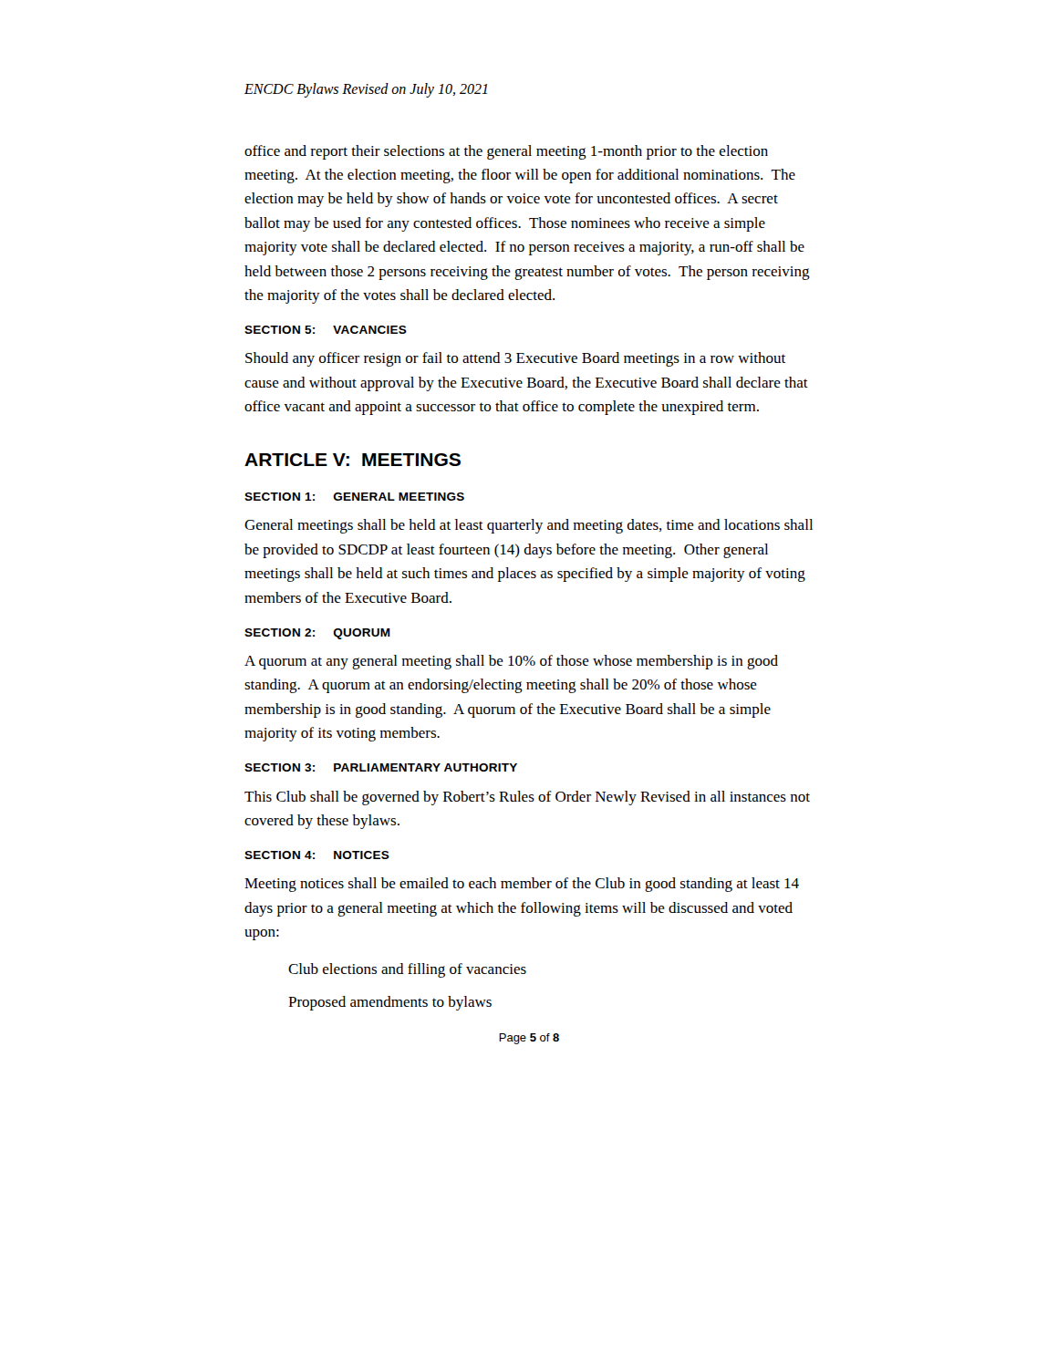ENCDC Bylaws Revised on July 10, 2021
office and report their selections at the general meeting 1-month prior to the election meeting. At the election meeting, the floor will be open for additional nominations. The election may be held by show of hands or voice vote for uncontested offices. A secret ballot may be used for any contested offices. Those nominees who receive a simple majority vote shall be declared elected. If no person receives a majority, a run-off shall be held between those 2 persons receiving the greatest number of votes. The person receiving the majority of the votes shall be declared elected.
SECTION 5: VACANCIES
Should any officer resign or fail to attend 3 Executive Board meetings in a row without cause and without approval by the Executive Board, the Executive Board shall declare that office vacant and appoint a successor to that office to complete the unexpired term.
ARTICLE V: MEETINGS
SECTION 1: GENERAL MEETINGS
General meetings shall be held at least quarterly and meeting dates, time and locations shall be provided to SDCDP at least fourteen (14) days before the meeting. Other general meetings shall be held at such times and places as specified by a simple majority of voting members of the Executive Board.
SECTION 2: QUORUM
A quorum at any general meeting shall be 10% of those whose membership is in good standing. A quorum at an endorsing/electing meeting shall be 20% of those whose membership is in good standing. A quorum of the Executive Board shall be a simple majority of its voting members.
SECTION 3: PARLIAMENTARY AUTHORITY
This Club shall be governed by Robert’s Rules of Order Newly Revised in all instances not covered by these bylaws.
SECTION 4: NOTICES
Meeting notices shall be emailed to each member of the Club in good standing at least 14 days prior to a general meeting at which the following items will be discussed and voted upon:
Club elections and filling of vacancies
Proposed amendments to bylaws
Page 5 of 8